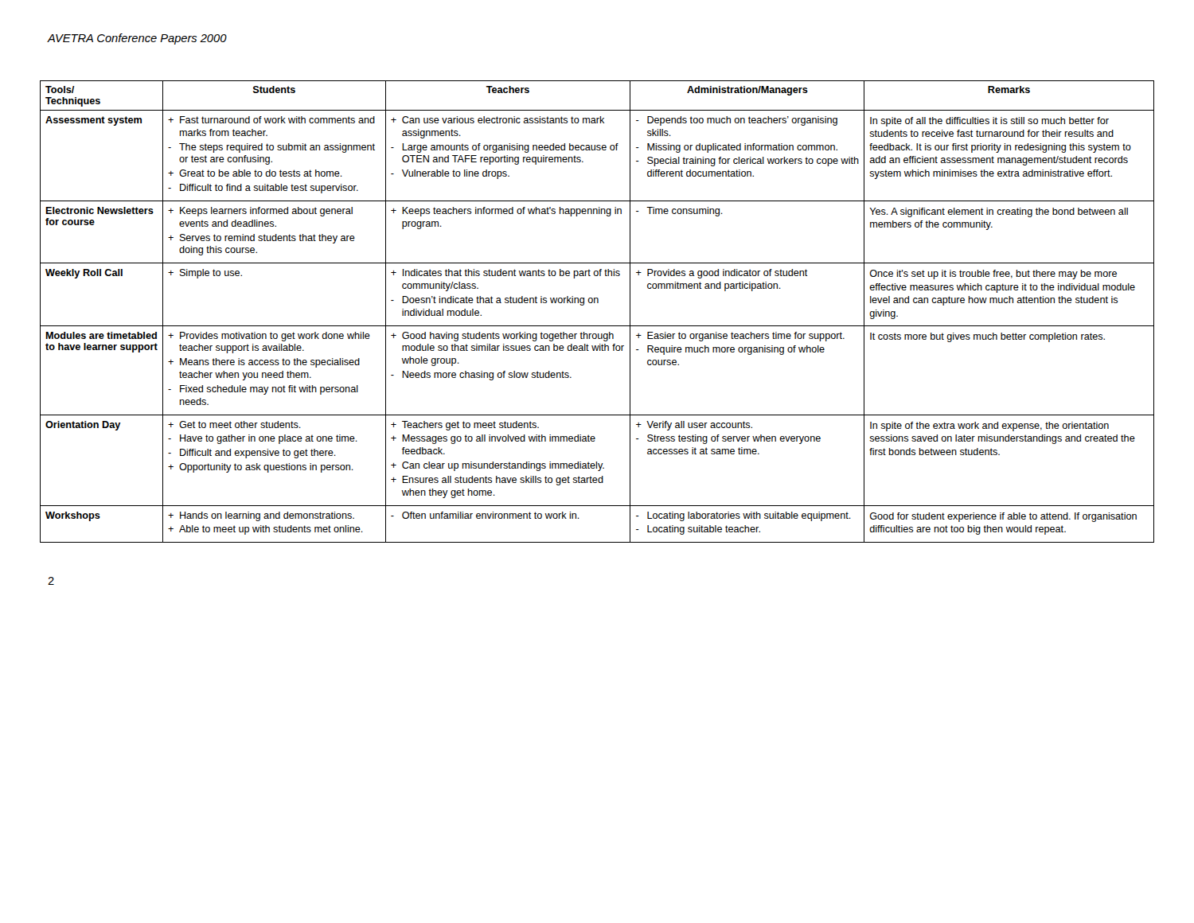AVETRA Conference Papers 2000
| Tools/ Techniques | Students | Teachers | Administration/Managers | Remarks |
| --- | --- | --- | --- | --- |
| Assessment system | + Fast turnaround of work with comments and marks from teacher. - The steps required to submit an assignment or test are confusing. + Great to be able to do tests at home. - Difficult to find a suitable test supervisor. | + Can use various electronic assistants to mark assignments. - Large amounts of organising needed because of OTEN and TAFE reporting requirements. - Vulnerable to line drops. | - Depends too much on teachers’ organising skills. - Missing or duplicated information common. - Special training for clerical workers to cope with different documentation. | In spite of all the difficulties it is still so much better for students to receive fast turnaround for their results and feedback. It is our first priority in redesigning this system to add an efficient assessment management/student records system which minimises the extra administrative effort. |
| Electronic Newsletters for course | + Keeps learners informed about general events and deadlines. + Serves to remind students that they are doing this course. | + Keeps teachers informed of what's happenning in program. | - Time consuming. | Yes. A significant element in creating the bond between all members of the community. |
| Weekly Roll Call | + Simple to use. | + Indicates that this student wants to be part of this community/class. - Doesn’t indicate that a student is working on individual module. | + Provides a good indicator of student commitment and participation. | Once it's set up it is trouble free, but there may be more effective measures which capture it to the individual module level and can capture how much attention the student is giving. |
| Modules are timetabled to have learner support | + Provides motivation to get work done while teacher support is available. + Means there is access to the specialised teacher when you need them. - Fixed schedule may not fit with personal needs. | + Good having students working together through module so that similar issues can be dealt with for whole group. - Needs more chasing of slow students. | + Easier to organise teachers time for support. - Require much more organising of whole course. | It costs more but gives much better completion rates. |
| Orientation Day | + Get to meet other students. - Have to gather in one place at one time. - Difficult and expensive to get there. + Opportunity to ask questions in person. | + Teachers get to meet students. + Messages go to all involved with immediate feedback. + Can clear up misunderstandings immediately. + Ensures all students have skills to get started when they get home. | + Verify all user accounts. - Stress testing of server when everyone accesses it at same time. | In spite of the extra work and expense, the orientation sessions saved on later misunderstandings and created the first bonds between students. |
| Workshops | + Hands on learning and demonstrations. + Able to meet up with students met online. | - Often unfamiliar environment to work in. | - Locating laboratories with suitable equipment. - Locating suitable teacher. | Good for student experience if able to attend. If organisation difficulties are not too big then would repeat. |
2